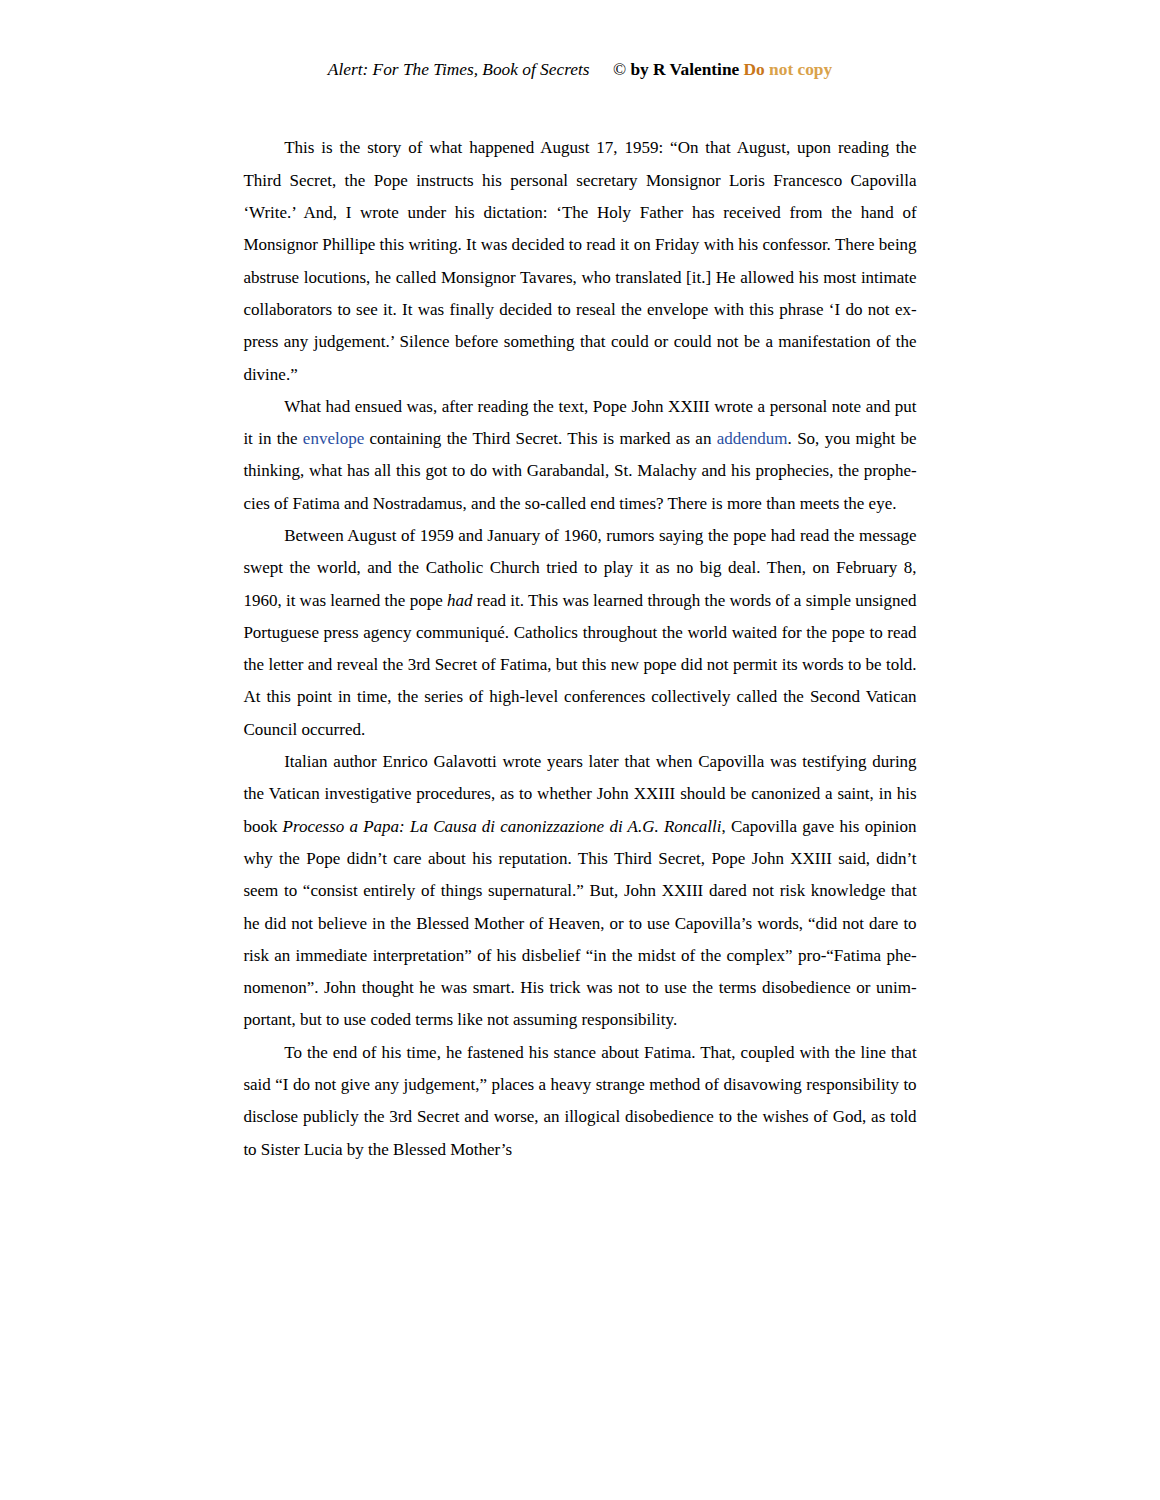Alert: For The Times, Book of Secrets © by R Valentine Do not copy
This is the story of what happened August 17, 1959: “On that August, upon reading the Third Secret, the Pope instructs his personal secretary Monsignor Loris Francesco Capovilla ‘Write.’ And, I wrote under his dictation: ‘The Holy Father has received from the hand of Monsignor Phillipe this writing. It was decided to read it on Friday with his confessor. There being abstruse locutions, he called Monsignor Tavares, who translated [it.] He allowed his most intimate collaborators to see it. It was finally decided to reseal the envelope with this phrase ‘I do not express any judgement.’ Silence before something that could or could not be a manifestation of the divine.”
What had ensued was, after reading the text, Pope John XXIII wrote a personal note and put it in the envelope containing the Third Secret. This is marked as an addendum. So, you might be thinking, what has all this got to do with Garabandal, St. Malachy and his prophecies, the prophecies of Fatima and Nostradamus, and the so-called end times? There is more than meets the eye.
Between August of 1959 and January of 1960, rumors saying the pope had read the message swept the world, and the Catholic Church tried to play it as no big deal. Then, on February 8, 1960, it was learned the pope had read it. This was learned through the words of a simple unsigned Portuguese press agency communiqué. Catholics throughout the world waited for the pope to read the letter and reveal the 3rd Secret of Fatima, but this new pope did not permit its words to be told. At this point in time, the series of high-level conferences collectively called the Second Vatican Council occurred.
Italian author Enrico Galavotti wrote years later that when Capovilla was testifying during the Vatican investigative procedures, as to whether John XXIII should be canonized a saint, in his book Processo a Papa: La Causa di canonizzazione di A.G. Roncalli, Capovilla gave his opinion why the Pope didn’t care about his reputation. This Third Secret, Pope John XXIII said, didn’t seem to “consist entirely of things supernatural.” But, John XXIII dared not risk knowledge that he did not believe in the Blessed Mother of Heaven, or to use Capovilla’s words, “did not dare to risk an immediate interpretation” of his disbelief “in the midst of the complex” pro-“Fatima phenomenon”. John thought he was smart. His trick was not to use the terms disobedience or unimportant, but to use coded terms like not assuming responsibility.
To the end of his time, he fastened his stance about Fatima. That, coupled with the line that said “I do not give any judgement,” places a heavy strange method of disavowing responsibility to disclose publicly the 3rd Secret and worse, an illogical disobedience to the wishes of God, as told to Sister Lucia by the Blessed Mother’s